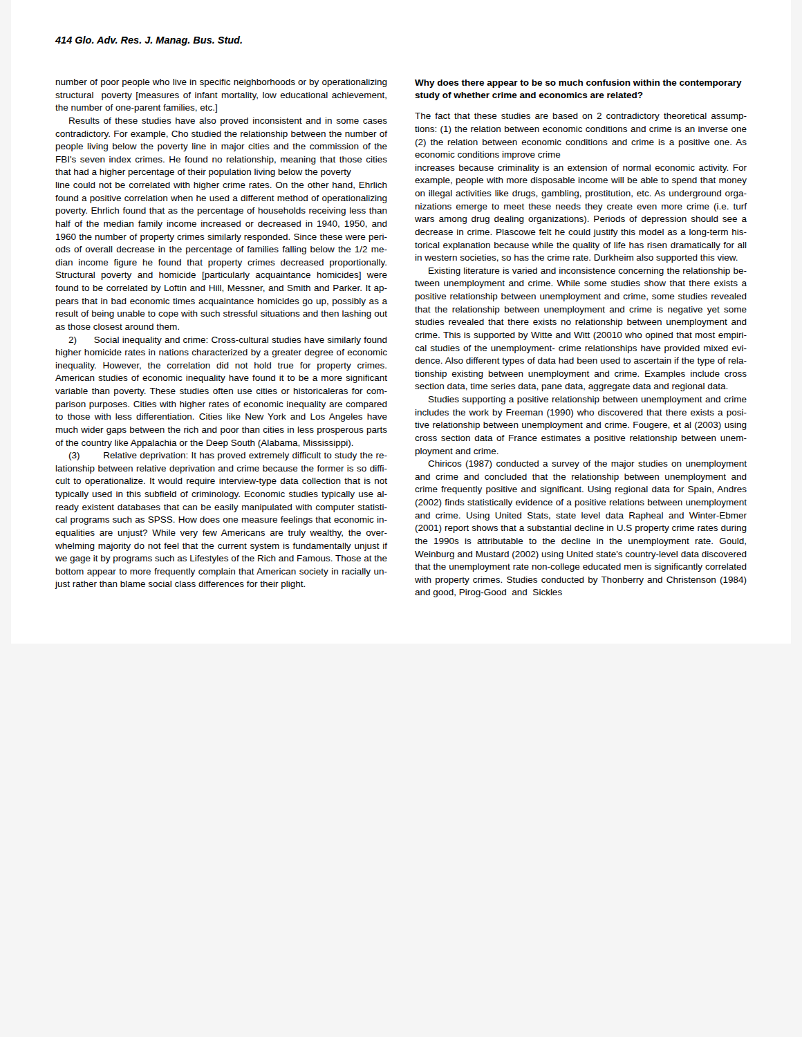414 Glo. Adv. Res. J. Manag. Bus. Stud.
number of poor people who live in specific neighborhoods or by operationalizing structural poverty [measures of infant mortality, low educational achievement, the number of one-parent families, etc.]
Results of these studies have also proved inconsistent and in some cases contradictory. For example, Cho studied the relationship between the number of people living below the poverty line in major cities and the commission of the FBI's seven index crimes. He found no relationship, meaning that those cities that had a higher percentage of their population living below the poverty
line could not be correlated with higher crime rates. On the other hand, Ehrlich found a positive correlation when he used a different method of operationalizing poverty. Ehrlich found that as the percentage of households receiving less than half of the median family income increased or decreased in 1940, 1950, and 1960 the number of property crimes similarly responded. Since these were periods of overall decrease in the percentage of families falling below the 1/2 median income figure he found that property crimes decreased proportionally. Structural poverty and homicide [particularly acquaintance homicides] were found to be correlated by Loftin and Hill, Messner, and Smith and Parker. It appears that in bad economic times acquaintance homicides go up, possibly as a result of being unable to cope with such stressful situations and then lashing out as those closest around them.
2) Social inequality and crime: Cross-cultural studies have similarly found higher homicide rates in nations characterized by a greater degree of economic inequality. However, the correlation did not hold true for property crimes. American studies of economic inequality have found it to be a more significant variable than poverty. These studies often use cities or historicaleras for comparison purposes. Cities with higher rates of economic inequality are compared to those with less differentiation. Cities like New York and Los Angeles have much wider gaps between the rich and poor than cities in less prosperous parts of the country like Appalachia or the Deep South (Alabama, Mississippi).
(3) Relative deprivation: It has proved extremely difficult to study the relationship between relative deprivation and crime because the former is so difficult to operationalize. It would require interview-type data collection that is not typically used in this subfield of criminology. Economic studies typically use already existent databases that can be easily manipulated with computer statistical programs such as SPSS. How does one measure feelings that economic inequalities are unjust? While very few Americans are truly wealthy, the overwhelming majority do not feel that the current system is fundamentally unjust if we gage it by programs such as Lifestyles of the Rich and Famous. Those at the bottom appear to more frequently complain that American society in racially unjust rather than blame social class differences for their plight.
Why does there appear to be so much confusion within the contemporary study of whether crime and economics are related?
The fact that these studies are based on 2 contradictory theoretical assumptions: (1) the relation between economic conditions and crime is an inverse one (2) the relation between economic conditions and crime is a positive one. As economic conditions improve crime
increases because criminality is an extension of normal economic activity. For example, people with more disposable income will be able to spend that money on illegal activities like drugs, gambling, prostitution, etc. As underground organizations emerge to meet these needs they create even more crime (i.e. turf wars among drug dealing organizations). Periods of depression should see a decrease in crime. Plascowe felt he could justify this model as a long-term historical explanation because while the quality of life has risen dramatically for all in western societies, so has the crime rate. Durkheim also supported this view.
Existing literature is varied and inconsistence concerning the relationship between unemployment and crime. While some studies show that there exists a positive relationship between unemployment and crime, some studies revealed that the relationship between unemployment and crime is negative yet some studies revealed that there exists no relationship between unemployment and crime. This is supported by Witte and Witt (20010 who opined that most empirical studies of the unemployment- crime relationships have provided mixed evidence. Also different types of data had been used to ascertain if the type of relationship existing between unemployment and crime. Examples include cross section data, time series data, pane data, aggregate data and regional data.
Studies supporting a positive relationship between unemployment and crime includes the work by Freeman (1990) who discovered that there exists a positive relationship between unemployment and crime. Fougere, et al (2003) using cross section data of France estimates a positive relationship between unemployment and crime.
Chiricos (1987) conducted a survey of the major studies on unemployment and crime and concluded that the relationship between unemployment and crime frequently positive and significant. Using regional data for Spain, Andres (2002) finds statistically evidence of a positive relations between unemployment and crime. Using United Stats, state level data Rapheal and Winter-Ebmer (2001) report shows that a substantial decline in U.S property crime rates during the 1990s is attributable to the decline in the unemployment rate. Gould, Weinburg and Mustard (2002) using United state's country-level data discovered that the unemployment rate non-college educated men is significantly correlated with property crimes. Studies conducted by Thonberry and Christenson (1984) and good, Pirog-Good and Sickles